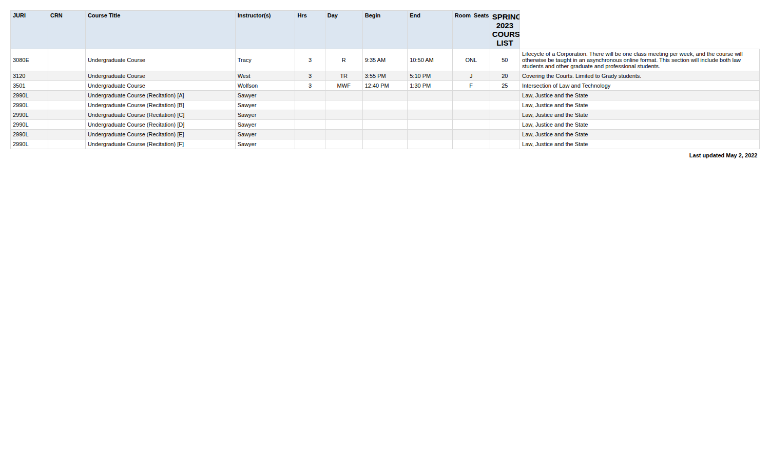| JURI | CRN | Course Title | Instructor(s) | Hrs | Day | Begin | End | Room Seats | SPRING 2023 COURSE LIST |
| --- | --- | --- | --- | --- | --- | --- | --- | --- | --- |
| 3080E | | Undergraduate Course | Tracy | 3 | R | 9:35 AM | 10:50 AM | ONL | 50 | Lifecycle of a Corporation. There will be one class meeting per week, and the course will otherwise be taught in an asynchronous online format. This section will include both law students and other graduate and professional students. |
| 3120 | | Undergraduate Course | West | 3 | TR | 3:55 PM | 5:10 PM | J | 20 | Covering the Courts. Limited to Grady students. |
| 3501 | | Undergraduate Course | Wolfson | 3 | MWF | 12:40 PM | 1:30 PM | F | 25 | Intersection of Law and Technology |
| 2990L | | Undergraduate Course (Recitation) [A] | Sawyer | | | | | | | Law, Justice and the State |
| 2990L | | Undergraduate Course (Recitation) [B] | Sawyer | | | | | | | Law, Justice and the State |
| 2990L | | Undergraduate Course (Recitation) [C] | Sawyer | | | | | | | Law, Justice and the State |
| 2990L | | Undergraduate Course (Recitation) [D] | Sawyer | | | | | | | Law, Justice and the State |
| 2990L | | Undergraduate Course (Recitation) [E] | Sawyer | | | | | | | Law, Justice and the State |
| 2990L | | Undergraduate Course (Recitation) [F] | Sawyer | | | | | | | Law, Justice and the State |
| | Last updated May 2, 2022 |